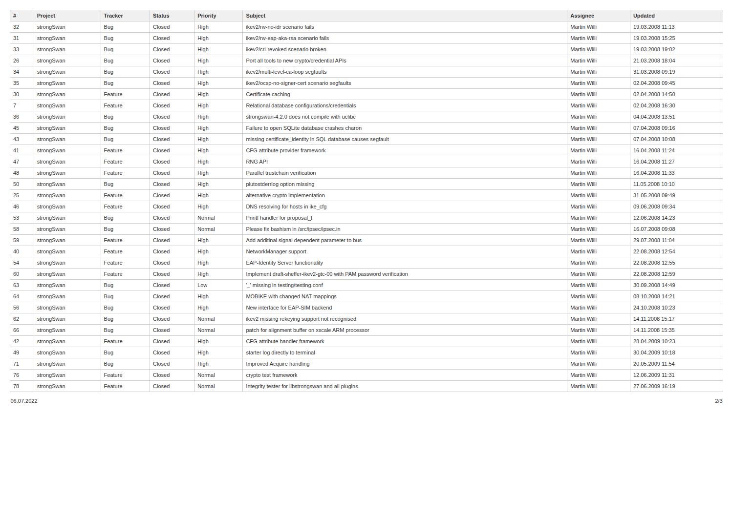| # | Project | Tracker | Status | Priority | Subject | Assignee | Updated |
| --- | --- | --- | --- | --- | --- | --- | --- |
| 32 | strongSwan | Bug | Closed | High | ikev2/rw-no-idr scenario fails | Martin Willi | 19.03.2008 11:13 |
| 31 | strongSwan | Bug | Closed | High | ikev2/rw-eap-aka-rsa scenario fails | Martin Willi | 19.03.2008 15:25 |
| 33 | strongSwan | Bug | Closed | High | ikev2/crl-revoked scenario broken | Martin Willi | 19.03.2008 19:02 |
| 26 | strongSwan | Bug | Closed | High | Port all tools to new crypto/credential APIs | Martin Willi | 21.03.2008 18:04 |
| 34 | strongSwan | Bug | Closed | High | ikev2/multi-level-ca-loop segfaults | Martin Willi | 31.03.2008 09:19 |
| 35 | strongSwan | Bug | Closed | High | ikev2/ocsp-no-signer-cert scenario segfaults | Martin Willi | 02.04.2008 09:45 |
| 30 | strongSwan | Feature | Closed | High | Certificate caching | Martin Willi | 02.04.2008 14:50 |
| 7 | strongSwan | Feature | Closed | High | Relational database configurations/credentials | Martin Willi | 02.04.2008 16:30 |
| 36 | strongSwan | Bug | Closed | High | strongswan-4.2.0 does not compile with uclibc | Martin Willi | 04.04.2008 13:51 |
| 45 | strongSwan | Bug | Closed | High | Failure to open SQLite database crashes charon | Martin Willi | 07.04.2008 09:16 |
| 43 | strongSwan | Bug | Closed | High | missing certificate_identity in SQL database causes segfault | Martin Willi | 07.04.2008 10:08 |
| 41 | strongSwan | Feature | Closed | High | CFG attribute provider framework | Martin Willi | 16.04.2008 11:24 |
| 47 | strongSwan | Feature | Closed | High | RNG API | Martin Willi | 16.04.2008 11:27 |
| 48 | strongSwan | Feature | Closed | High | Parallel trustchain verification | Martin Willi | 16.04.2008 11:33 |
| 50 | strongSwan | Bug | Closed | High | plutostderrlog option missing | Martin Willi | 11.05.2008 10:10 |
| 25 | strongSwan | Feature | Closed | High | alternative crypto implementation | Martin Willi | 31.05.2008 09:49 |
| 46 | strongSwan | Feature | Closed | High | DNS resolving for hosts in ike_cfg | Martin Willi | 09.06.2008 09:34 |
| 53 | strongSwan | Bug | Closed | Normal | Printf handler for proposal_t | Martin Willi | 12.06.2008 14:23 |
| 58 | strongSwan | Bug | Closed | Normal | Please fix bashism in /src/ipsec/ipsec.in | Martin Willi | 16.07.2008 09:08 |
| 59 | strongSwan | Feature | Closed | High | Add additinal signal dependent parameter to bus | Martin Willi | 29.07.2008 11:04 |
| 40 | strongSwan | Feature | Closed | High | NetworkManager support | Martin Willi | 22.08.2008 12:54 |
| 54 | strongSwan | Feature | Closed | High | EAP-Identity Server functionality | Martin Willi | 22.08.2008 12:55 |
| 60 | strongSwan | Feature | Closed | High | Implement draft-sheffer-ikev2-gtc-00 with PAM password verification | Martin Willi | 22.08.2008 12:59 |
| 63 | strongSwan | Bug | Closed | Low | '_' missing in testing/testing.conf | Martin Willi | 30.09.2008 14:49 |
| 64 | strongSwan | Bug | Closed | High | MOBIKE with changed NAT mappings | Martin Willi | 08.10.2008 14:21 |
| 56 | strongSwan | Bug | Closed | High | New interface for EAP-SIM backend | Martin Willi | 24.10.2008 10:23 |
| 62 | strongSwan | Bug | Closed | Normal | ikev2 missing rekeying support not recognised | Martin Willi | 14.11.2008 15:17 |
| 66 | strongSwan | Bug | Closed | Normal | patch for alignment buffer on xscale ARM processor | Martin Willi | 14.11.2008 15:35 |
| 42 | strongSwan | Feature | Closed | High | CFG attribute handler framework | Martin Willi | 28.04.2009 10:23 |
| 49 | strongSwan | Bug | Closed | High | starter log directly to terminal | Martin Willi | 30.04.2009 10:18 |
| 71 | strongSwan | Bug | Closed | High | Improved Acquire handling | Martin Willi | 20.05.2009 11:54 |
| 76 | strongSwan | Feature | Closed | Normal | crypto test framework | Martin Willi | 12.06.2009 11:31 |
| 78 | strongSwan | Feature | Closed | Normal | Integrity tester for libstrongswan and all plugins. | Martin Willi | 27.06.2009 16:19 |
| 06.07.2022 | 2/3 |